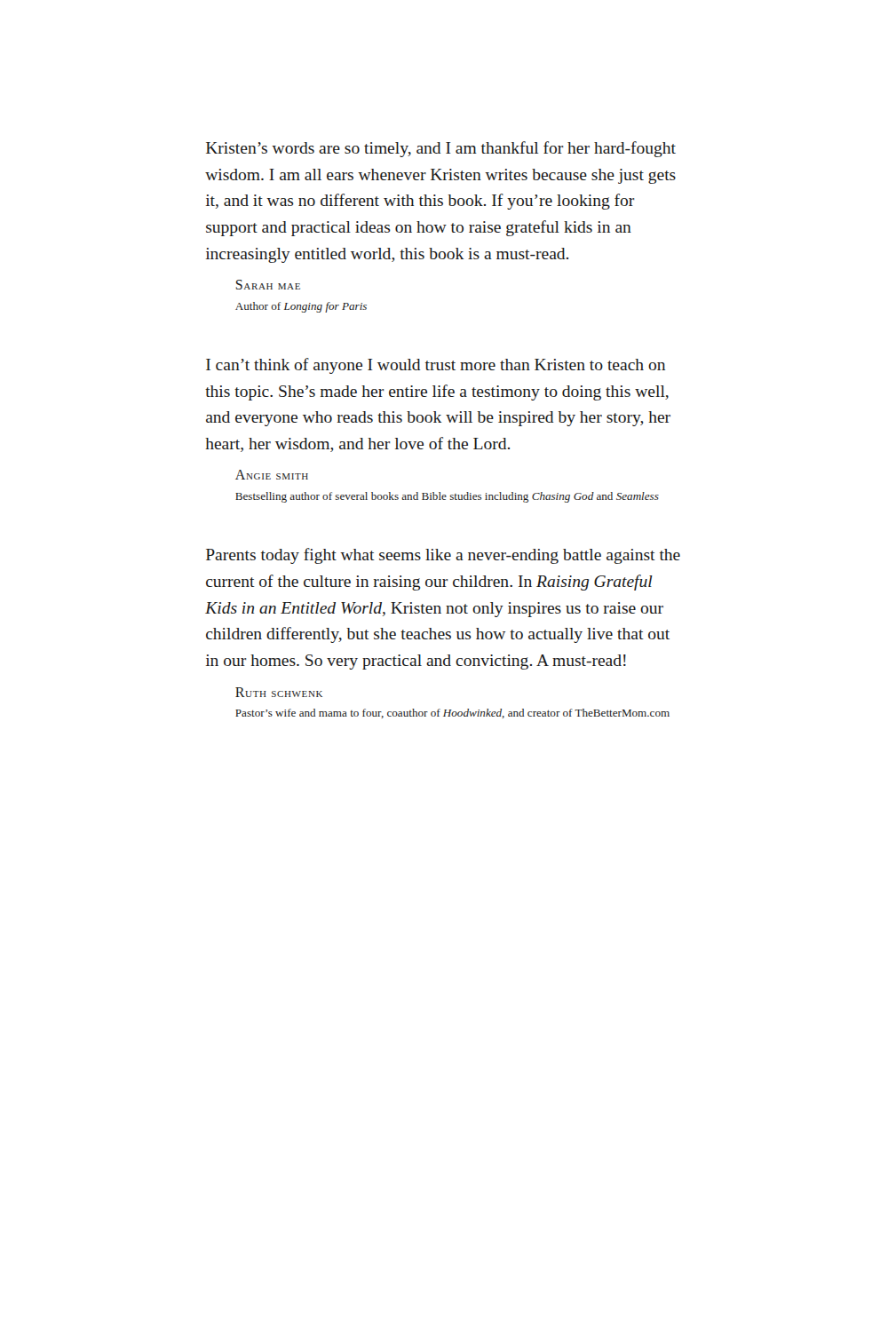Kristen’s words are so timely, and I am thankful for her hard-fought wisdom. I am all ears whenever Kristen writes because she just gets it, and it was no different with this book. If you’re looking for support and practical ideas on how to raise grateful kids in an increasingly entitled world, this book is a must-read.
Sarah Mae Author of Longing for Paris
I can’t think of anyone I would trust more than Kristen to teach on this topic. She’s made her entire life a testimony to doing this well, and everyone who reads this book will be inspired by her story, her heart, her wisdom, and her love of the Lord.
Angie Smith Bestselling author of several books and Bible studies including Chasing God and Seamless
Parents today fight what seems like a never-ending battle against the current of the culture in raising our children. In Raising Grateful Kids in an Entitled World, Kristen not only inspires us to raise our children differently, but she teaches us how to actually live that out in our homes. So very practical and convicting. A must-read!
Ruth Schwenk Pastor’s wife and mama to four, coauthor of Hoodwinked, and creator of TheBetterMom.com